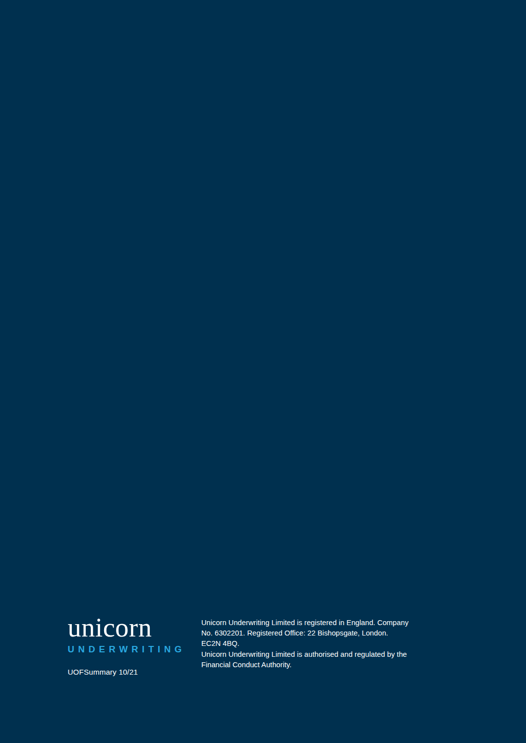unicorn
Underwriting
UOFSummary 10/21
Unicorn Underwriting Limited is registered in England. Company No. 6302201. Registered Office: 22 Bishopsgate, London. EC2N 4BQ.
Unicorn Underwriting Limited is authorised and regulated by the Financial Conduct Authority.